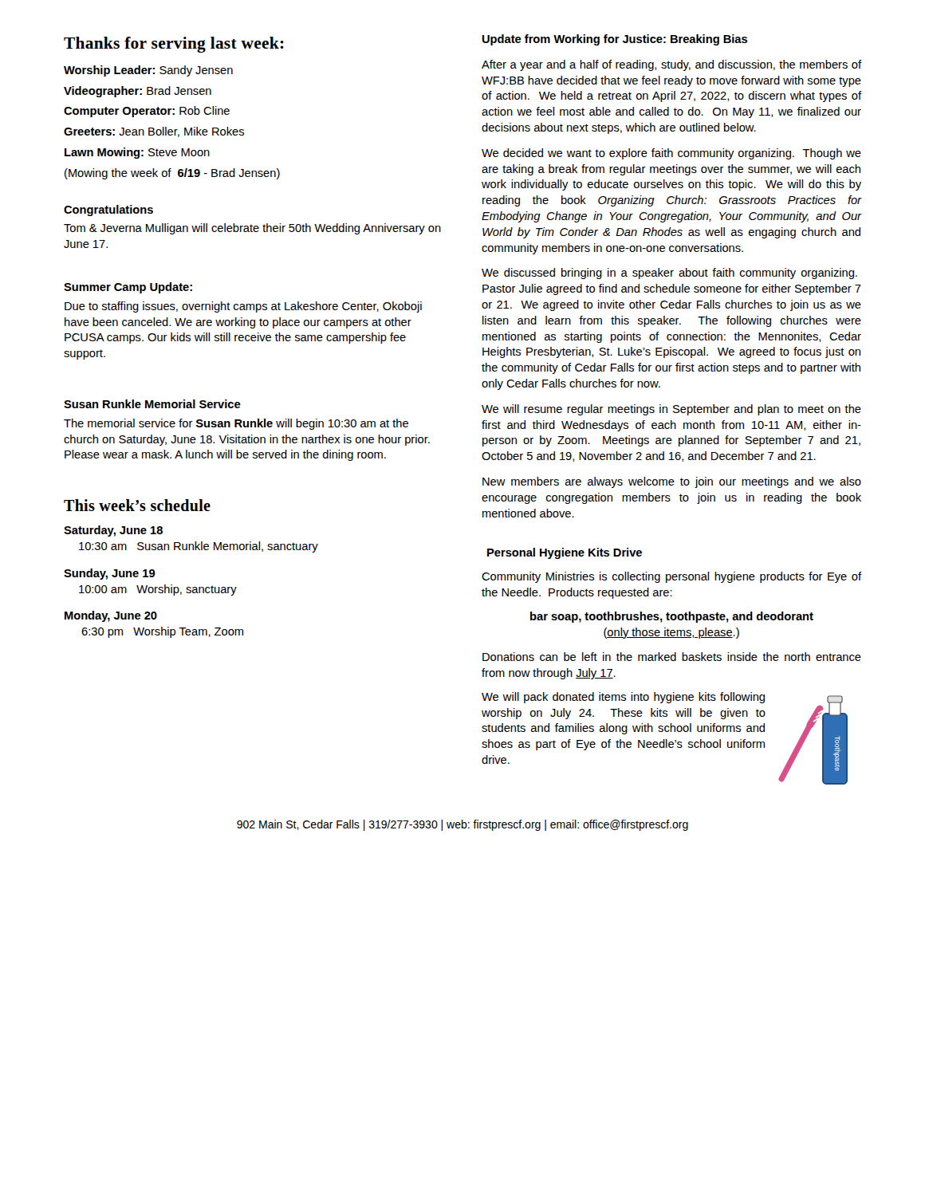Thanks for serving last week:
Worship Leader: Sandy Jensen
Videographer: Brad Jensen
Computer Operator: Rob Cline
Greeters: Jean Boller, Mike Rokes
Lawn Mowing: Steve Moon
(Mowing the week of 6/19 - Brad Jensen)
Congratulations
Tom & Jeverna Mulligan will celebrate their 50th Wedding Anniversary on June 17.
Summer Camp Update:
Due to staffing issues, overnight camps at Lakeshore Center, Okoboji have been canceled. We are working to place our campers at other PCUSA camps. Our kids will still receive the same campership fee support.
Susan Runkle Memorial Service
The memorial service for Susan Runkle will begin 10:30 am at the church on Saturday, June 18. Visitation in the narthex is one hour prior. Please wear a mask. A lunch will be served in the dining room.
This week’s schedule
Saturday, June 18
10:30 am Susan Runkle Memorial, sanctuary
Sunday, June 19
10:00 am Worship, sanctuary
Monday, June 20
6:30 pm Worship Team, Zoom
Update from Working for Justice: Breaking Bias
After a year and a half of reading, study, and discussion, the members of WFJ:BB have decided that we feel ready to move forward with some type of action. We held a retreat on April 27, 2022, to discern what types of action we feel most able and called to do. On May 11, we finalized our decisions about next steps, which are outlined below.
We decided we want to explore faith community organizing. Though we are taking a break from regular meetings over the summer, we will each work individually to educate ourselves on this topic. We will do this by reading the book Organizing Church: Grassroots Practices for Embodying Change in Your Congregation, Your Community, and Our World by Tim Conder & Dan Rhodes as well as engaging church and community members in one-on-one conversations.
We discussed bringing in a speaker about faith community organizing. Pastor Julie agreed to find and schedule someone for either September 7 or 21. We agreed to invite other Cedar Falls churches to join us as we listen and learn from this speaker. The following churches were mentioned as starting points of connection: the Mennonites, Cedar Heights Presbyterian, St. Luke’s Episcopal. We agreed to focus just on the community of Cedar Falls for our first action steps and to partner with only Cedar Falls churches for now.
We will resume regular meetings in September and plan to meet on the first and third Wednesdays of each month from 10-11 AM, either in-person or by Zoom. Meetings are planned for September 7 and 21, October 5 and 19, November 2 and 16, and December 7 and 21.
New members are always welcome to join our meetings and we also encourage congregation members to join us in reading the book mentioned above.
Personal Hygiene Kits Drive
Community Ministries is collecting personal hygiene products for Eye of the Needle. Products requested are:
bar soap, toothbrushes, toothpaste, and deodorant
(only those items, please.)
Donations can be left in the marked baskets inside the north entrance from now through July 17.
Toothpaste
We will pack donated items into hygiene kits following worship on July 24. These kits will be given to students and families along with school uniforms and shoes as part of Eye of the Needle’s school uniform drive.
902 Main St, Cedar Falls | 319/277-3930 | web: firstprescf.org | email: office@firstprescf.org